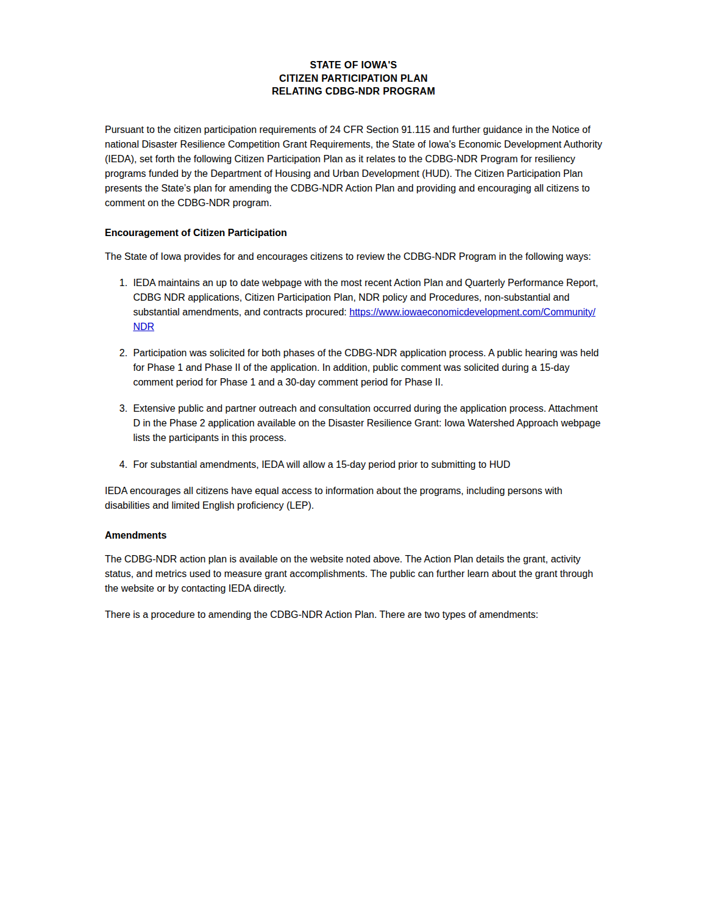STATE OF IOWA'S
CITIZEN PARTICIPATION PLAN
RELATING CDBG-NDR PROGRAM
Pursuant to the citizen participation requirements of 24 CFR Section 91.115 and further guidance in the Notice of national Disaster Resilience Competition Grant Requirements, the State of Iowa's Economic Development Authority (IEDA), set forth the following Citizen Participation Plan as it relates to the CDBG-NDR Program for resiliency programs funded by the Department of Housing and Urban Development (HUD). The Citizen Participation Plan presents the State’s plan for amending the CDBG-NDR Action Plan and providing and encouraging all citizens to comment on the CDBG-NDR program.
Encouragement of Citizen Participation
The State of Iowa provides for and encourages citizens to review the CDBG-NDR Program in the following ways:
IEDA maintains an up to date webpage with the most recent Action Plan and Quarterly Performance Report, CDBG NDR applications, Citizen Participation Plan, NDR policy and Procedures, non-substantial and substantial amendments, and contracts procured: https://www.iowaeconomicdevelopment.com/Community/NDR
Participation was solicited for both phases of the CDBG-NDR application process. A public hearing was held for Phase 1 and Phase II of the application. In addition, public comment was solicited during a 15-day comment period for Phase 1 and a 30-day comment period for Phase II.
Extensive public and partner outreach and consultation occurred during the application process. Attachment D in the Phase 2 application available on the Disaster Resilience Grant: Iowa Watershed Approach webpage lists the participants in this process.
For substantial amendments, IEDA will allow a 15-day period prior to submitting to HUD
IEDA encourages all citizens have equal access to information about the programs, including persons with disabilities and limited English proficiency (LEP).
Amendments
The CDBG-NDR action plan is available on the website noted above. The Action Plan details the grant, activity status, and metrics used to measure grant accomplishments. The public can further learn about the grant through the website or by contacting IEDA directly.
There is a procedure to amending the CDBG-NDR Action Plan. There are two types of amendments: